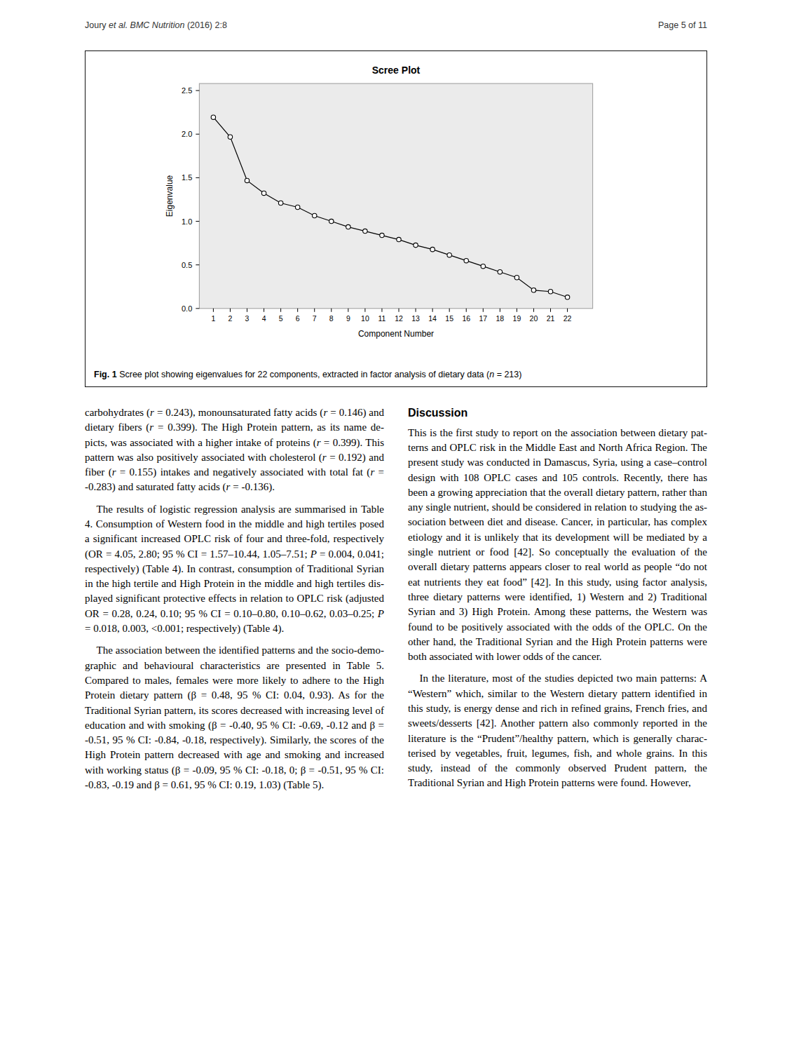Joury et al. BMC Nutrition (2016) 2:8
Page 5 of 11
Scree Plot 2.5 2.0 1.5 1.0 0.5 0.0 Eigenvalue 1 2 3 4 5 6 7 8 9 10 11 12 13 14 15 16 17 18 19 20 21 22 Component Number
Fig. 1 Scree plot showing eigenvalues for 22 components, extracted in factor analysis of dietary data (n = 213)
carbohydrates (r = 0.243), monounsaturated fatty acids (r = 0.146) and dietary fibers (r = 0.399). The High Protein pattern, as its name depicts, was associated with a higher intake of proteins (r = 0.399). This pattern was also positively associated with cholesterol (r = 0.192) and fiber (r = 0.155) intakes and negatively associated with total fat (r = -0.283) and saturated fatty acids (r = -0.136).
The results of logistic regression analysis are summarised in Table 4. Consumption of Western food in the middle and high tertiles posed a significant increased OPLC risk of four and three-fold, respectively (OR = 4.05, 2.80; 95 % CI = 1.57–10.44, 1.05–7.51; P = 0.004, 0.041; respectively) (Table 4). In contrast, consumption of Traditional Syrian in the high tertile and High Protein in the middle and high tertiles displayed significant protective effects in relation to OPLC risk (adjusted OR = 0.28, 0.24, 0.10; 95 % CI = 0.10–0.80, 0.10–0.62, 0.03–0.25; P = 0.018, 0.003, <0.001; respectively) (Table 4).
The association between the identified patterns and the socio-demographic and behavioural characteristics are presented in Table 5. Compared to males, females were more likely to adhere to the High Protein dietary pattern (β = 0.48, 95 % CI: 0.04, 0.93). As for the Traditional Syrian pattern, its scores decreased with increasing level of education and with smoking (β = -0.40, 95 % CI: -0.69, -0.12 and β = -0.51, 95 % CI: -0.84, -0.18, respectively). Similarly, the scores of the High Protein pattern decreased with age and smoking and increased with working status (β = -0.09, 95 % CI: -0.18, 0; β = -0.51, 95 % CI: -0.83, -0.19 and β = 0.61, 95 % CI: 0.19, 1.03) (Table 5).
Discussion
This is the first study to report on the association between dietary patterns and OPLC risk in the Middle East and North Africa Region. The present study was conducted in Damascus, Syria, using a case–control design with 108 OPLC cases and 105 controls. Recently, there has been a growing appreciation that the overall dietary pattern, rather than any single nutrient, should be considered in relation to studying the association between diet and disease. Cancer, in particular, has complex etiology and it is unlikely that its development will be mediated by a single nutrient or food [42]. So conceptually the evaluation of the overall dietary patterns appears closer to real world as people “do not eat nutrients they eat food” [42]. In this study, using factor analysis, three dietary patterns were identified, 1) Western and 2) Traditional Syrian and 3) High Protein. Among these patterns, the Western was found to be positively associated with the odds of the OPLC. On the other hand, the Traditional Syrian and the High Protein patterns were both associated with lower odds of the cancer.
In the literature, most of the studies depicted two main patterns: A “Western” which, similar to the Western dietary pattern identified in this study, is energy dense and rich in refined grains, French fries, and sweets/desserts [42]. Another pattern also commonly reported in the literature is the “Prudent”/healthy pattern, which is generally characterised by vegetables, fruit, legumes, fish, and whole grains. In this study, instead of the commonly observed Prudent pattern, the Traditional Syrian and High Protein patterns were found. However,